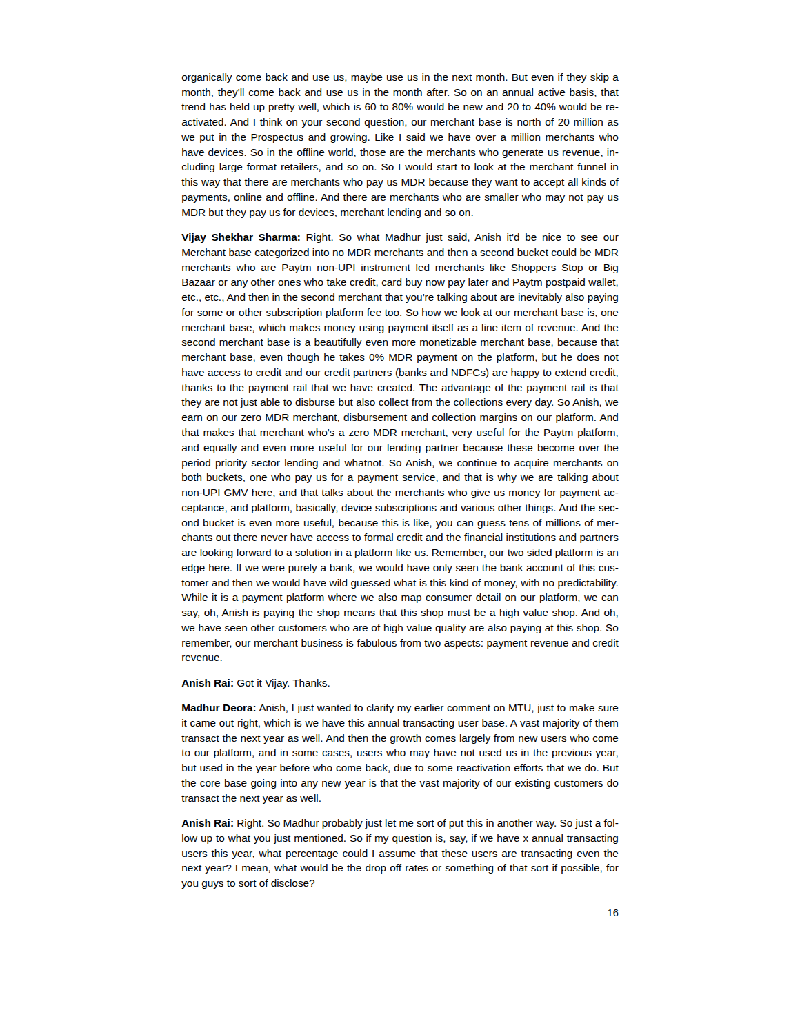organically come back and use us, maybe use us in the next month. But even if they skip a month, they'll come back and use us in the month after. So on an annual active basis, that trend has held up pretty well, which is 60 to 80% would be new and 20 to 40% would be reactivated. And I think on your second question, our merchant base is north of 20 million as we put in the Prospectus and growing. Like I said we have over a million merchants who have devices. So in the offline world, those are the merchants who generate us revenue, including large format retailers, and so on. So I would start to look at the merchant funnel in this way that there are merchants who pay us MDR because they want to accept all kinds of payments, online and offline. And there are merchants who are smaller who may not pay us MDR but they pay us for devices, merchant lending and so on.
Vijay Shekhar Sharma: Right. So what Madhur just said, Anish it'd be nice to see our Merchant base categorized into no MDR merchants and then a second bucket could be MDR merchants who are Paytm non-UPI instrument led merchants like Shoppers Stop or Big Bazaar or any other ones who take credit, card buy now pay later and Paytm postpaid wallet, etc., etc., And then in the second merchant that you're talking about are inevitably also paying for some or other subscription platform fee too. So how we look at our merchant base is, one merchant base, which makes money using payment itself as a line item of revenue. And the second merchant base is a beautifully even more monetizable merchant base, because that merchant base, even though he takes 0% MDR payment on the platform, but he does not have access to credit and our credit partners (banks and NDFCs) are happy to extend credit, thanks to the payment rail that we have created. The advantage of the payment rail is that they are not just able to disburse but also collect from the collections every day. So Anish, we earn on our zero MDR merchant, disbursement and collection margins on our platform. And that makes that merchant who's a zero MDR merchant, very useful for the Paytm platform, and equally and even more useful for our lending partner because these become over the period priority sector lending and whatnot. So Anish, we continue to acquire merchants on both buckets, one who pay us for a payment service, and that is why we are talking about non-UPI GMV here, and that talks about the merchants who give us money for payment acceptance, and platform, basically, device subscriptions and various other things. And the second bucket is even more useful, because this is like, you can guess tens of millions of merchants out there never have access to formal credit and the financial institutions and partners are looking forward to a solution in a platform like us. Remember, our two sided platform is an edge here. If we were purely a bank, we would have only seen the bank account of this customer and then we would have wild guessed what is this kind of money, with no predictability. While it is a payment platform where we also map consumer detail on our platform, we can say, oh, Anish is paying the shop means that this shop must be a high value shop. And oh, we have seen other customers who are of high value quality are also paying at this shop. So remember, our merchant business is fabulous from two aspects: payment revenue and credit revenue.
Anish Rai: Got it Vijay. Thanks.
Madhur Deora: Anish, I just wanted to clarify my earlier comment on MTU, just to make sure it came out right, which is we have this annual transacting user base. A vast majority of them transact the next year as well. And then the growth comes largely from new users who come to our platform, and in some cases, users who may have not used us in the previous year, but used in the year before who come back, due to some reactivation efforts that we do. But the core base going into any new year is that the vast majority of our existing customers do transact the next year as well.
Anish Rai: Right. So Madhur probably just let me sort of put this in another way. So just a follow up to what you just mentioned. So if my question is, say, if we have x annual transacting users this year, what percentage could I assume that these users are transacting even the next year? I mean, what would be the drop off rates or something of that sort if possible, for you guys to sort of disclose?
16